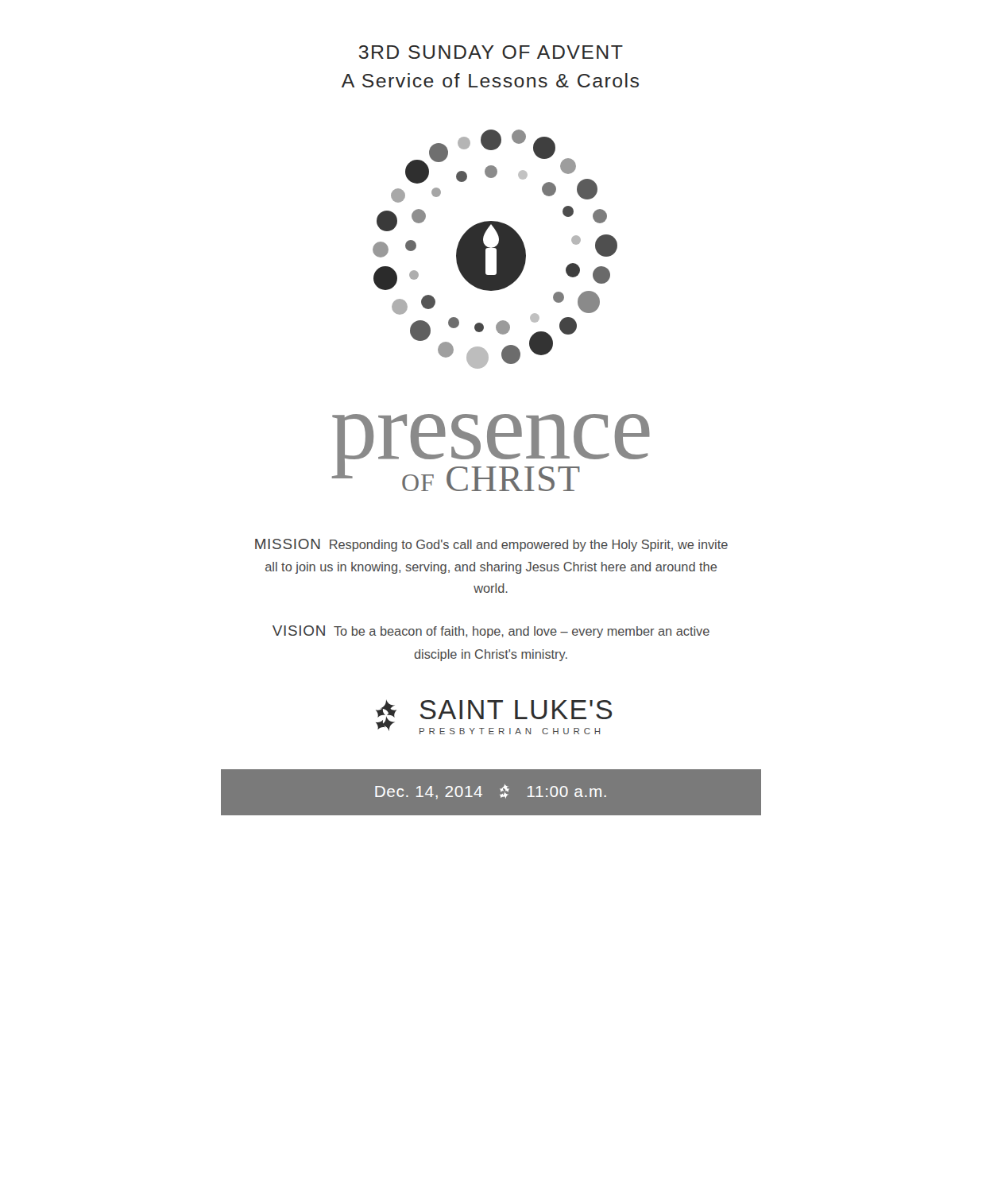3RD SUNDAY OF ADVENT A Service of Lessons & Carols
presence of CHRIST
MISSION Responding to God's call and empowered by the Holy Spirit, we invite all to join us in knowing, serving, and sharing Jesus Christ here and around the world.
VISION To be a beacon of faith, hope, and love – every member an active disciple in Christ's ministry.
SAINT LUKE'S PRESBYTERIAN CHURCH
Dec. 14, 2014 11:00 a.m.